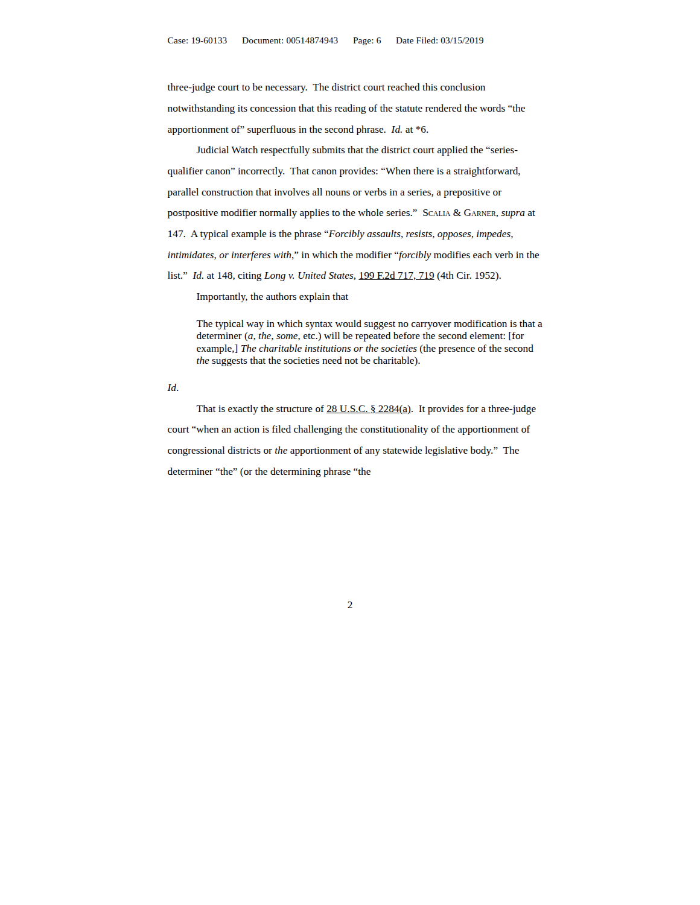Case: 19-60133 Document: 00514874943 Page: 6 Date Filed: 03/15/2019
three-judge court to be necessary. The district court reached this conclusion notwithstanding its concession that this reading of the statute rendered the words “the apportionment of” superfluous in the second phrase. Id. at *6.
Judicial Watch respectfully submits that the district court applied the “series-qualifier canon” incorrectly. That canon provides: “When there is a straightforward, parallel construction that involves all nouns or verbs in a series, a prepositive or postpositive modifier normally applies to the whole series.” Scalia & Garner, supra at 147. A typical example is the phrase “Forcibly assaults, resists, opposes, impedes, intimidates, or interferes with,” in which the modifier “forcibly modifies each verb in the list.” Id. at 148, citing Long v. United States, 199 F.2d 717, 719 (4th Cir. 1952).
Importantly, the authors explain that
The typical way in which syntax would suggest no carryover modification is that a determiner (a, the, some, etc.) will be repeated before the second element: [for example,] The charitable institutions or the societies (the presence of the second the suggests that the societies need not be charitable).
Id.
That is exactly the structure of 28 U.S.C. § 2284(a). It provides for a three-judge court “when an action is filed challenging the constitutionality of the apportionment of congressional districts or the apportionment of any statewide legislative body.” The determiner “the” (or the determining phrase “the
2